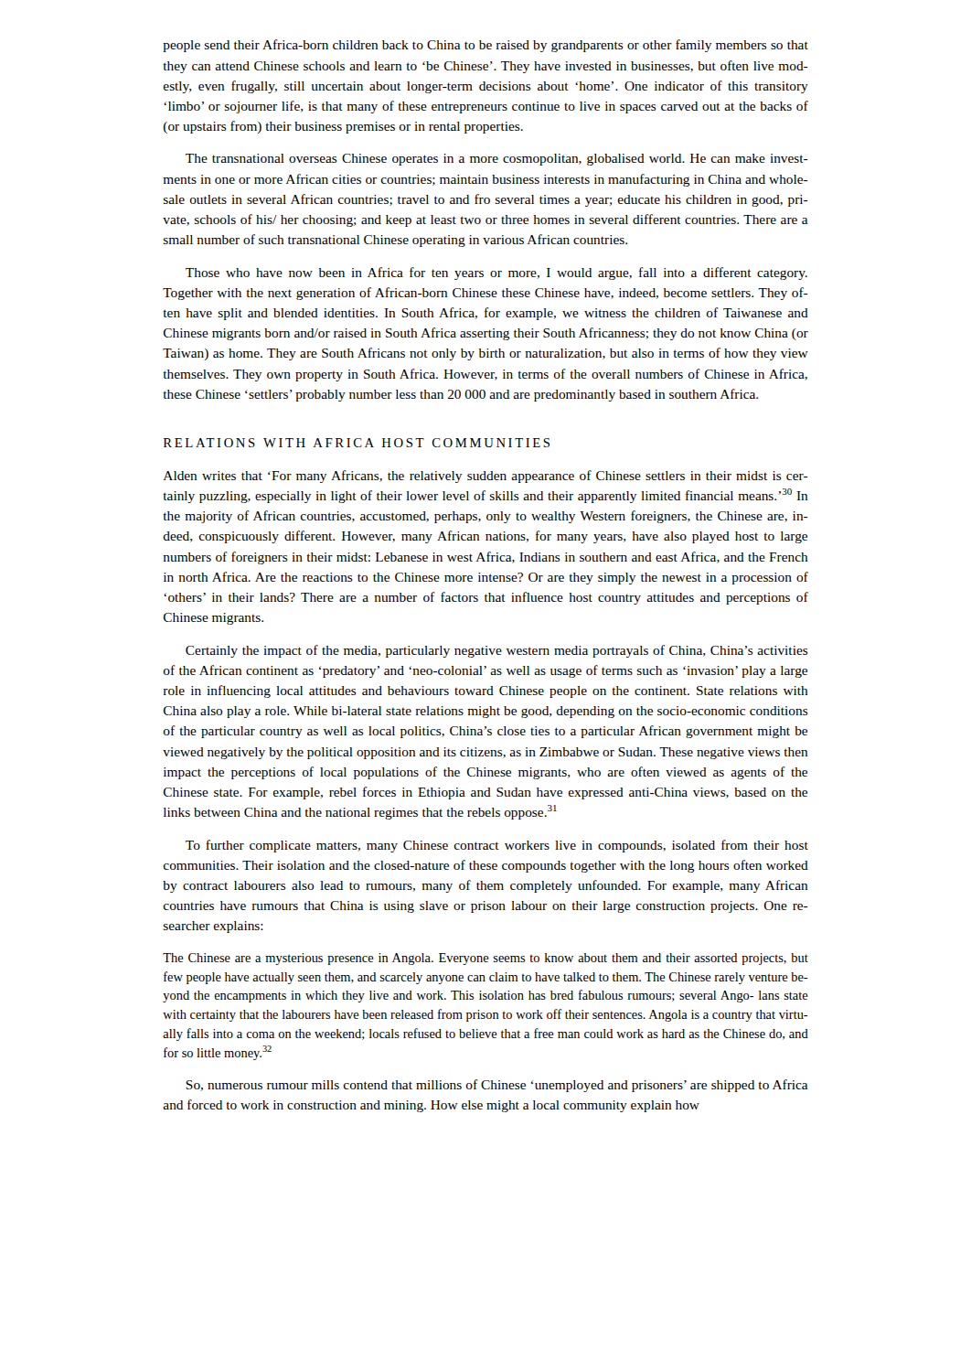people send their Africa-born children back to China to be raised by grandparents or other family members so that they can attend Chinese schools and learn to ‘be Chinese’. They have invested in businesses, but often live modestly, even frugally, still uncertain about longer-term decisions about ‘home’. One indicator of this transitory ‘limbo’ or sojourner life, is that many of these entrepreneurs continue to live in spaces carved out at the backs of (or upstairs from) their business premises or in rental properties.
The transnational overseas Chinese operates in a more cosmopolitan, globalised world. He can make investments in one or more African cities or countries; maintain business interests in manufacturing in China and wholesale outlets in several African countries; travel to and fro several times a year; educate his children in good, private, schools of his/ her choosing; and keep at least two or three homes in several different countries. There are a small number of such transnational Chinese operating in various African countries.
Those who have now been in Africa for ten years or more, I would argue, fall into a different category. Together with the next generation of African-born Chinese these Chinese have, indeed, become settlers. They often have split and blended identities. In South Africa, for example, we witness the children of Taiwanese and Chinese migrants born and/or raised in South Africa asserting their South Africanness; they do not know China (or Taiwan) as home. They are South Africans not only by birth or naturalization, but also in terms of how they view themselves. They own property in South Africa. However, in terms of the overall numbers of Chinese in Africa, these Chinese ‘settlers’ probably number less than 20 000 and are predominantly based in southern Africa.
Relations with Africa Host Communities
Alden writes that ‘For many Africans, the relatively sudden appearance of Chinese settlers in their midst is certainly puzzling, especially in light of their lower level of skills and their apparently limited financial means.’30 In the majority of African countries, accustomed, perhaps, only to wealthy Western foreigners, the Chinese are, indeed, conspicuously different. However, many African nations, for many years, have also played host to large numbers of foreigners in their midst: Lebanese in west Africa, Indians in southern and east Africa, and the French in north Africa. Are the reactions to the Chinese more intense? Or are they simply the newest in a procession of ‘others’ in their lands? There are a number of factors that influence host country attitudes and perceptions of Chinese migrants.
Certainly the impact of the media, particularly negative western media portrayals of China, China’s activities of the African continent as ‘predatory’ and ‘neo-colonial’ as well as usage of terms such as ‘invasion’ play a large role in influencing local attitudes and behaviours toward Chinese people on the continent. State relations with China also play a role. While bi-lateral state relations might be good, depending on the socio-economic conditions of the particular country as well as local politics, China’s close ties to a particular African government might be viewed negatively by the political opposition and its citizens, as in Zimbabwe or Sudan. These negative views then impact the perceptions of local populations of the Chinese migrants, who are often viewed as agents of the Chinese state. For example, rebel forces in Ethiopia and Sudan have expressed anti-China views, based on the links between China and the national regimes that the rebels oppose.31
To further complicate matters, many Chinese contract workers live in compounds, isolated from their host communities. Their isolation and the closed-nature of these compounds together with the long hours often worked by contract labourers also lead to rumours, many of them completely unfounded. For example, many African countries have rumours that China is using slave or prison labour on their large construction projects. One researcher explains:
The Chinese are a mysterious presence in Angola. Everyone seems to know about them and their assorted projects, but few people have actually seen them, and scarcely anyone can claim to have talked to them. The Chinese rarely venture beyond the encampments in which they live and work. This isolation has bred fabulous rumours; several Ango- lans state with certainty that the labourers have been released from prison to work off their sentences. Angola is a country that virtually falls into a coma on the weekend; locals refused to believe that a free man could work as hard as the Chinese do, and for so little money.32
So, numerous rumour mills contend that millions of Chinese ‘unemployed and prisoners’ are shipped to Africa and forced to work in construction and mining. How else might a local community explain how